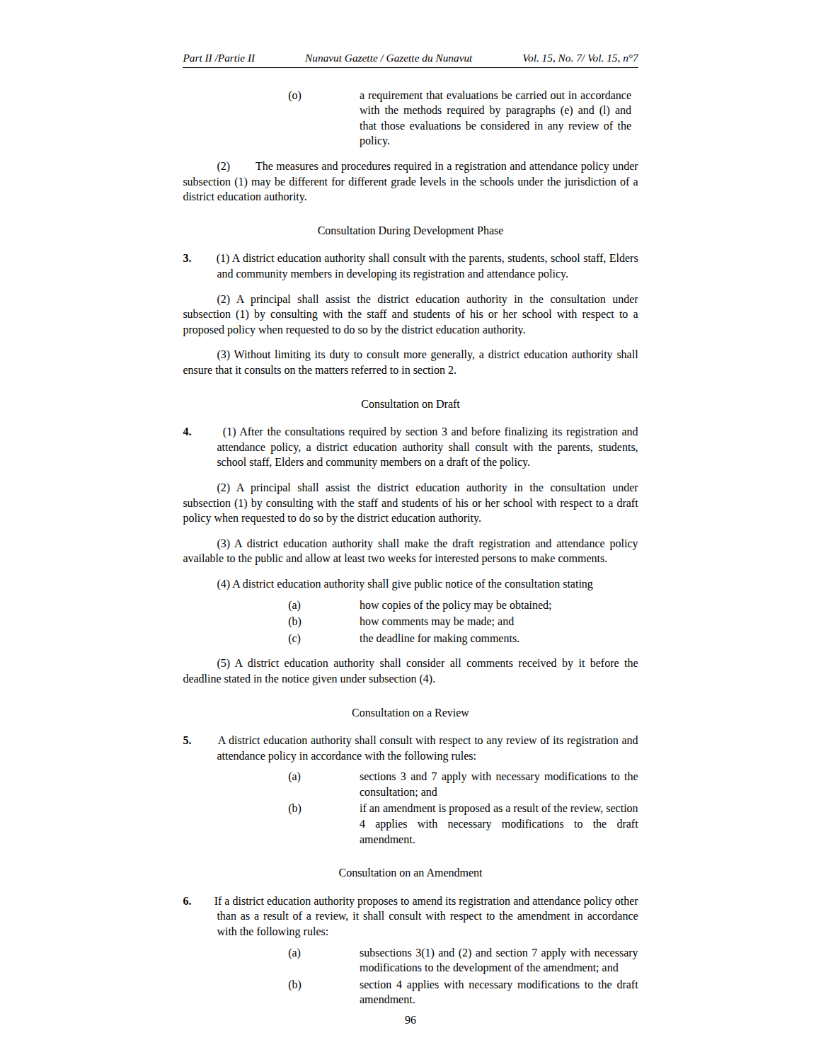Part II /Partie II Nunavut Gazette / Gazette du Nunavut Vol. 15, No. 7/ Vol. 15, n°7
(o) a requirement that evaluations be carried out in accordance with the methods required by paragraphs (e) and (l) and that those evaluations be considered in any review of the policy.
(2) The measures and procedures required in a registration and attendance policy under subsection (1) may be different for different grade levels in the schools under the jurisdiction of a district education authority.
Consultation During Development Phase
3. (1) A district education authority shall consult with the parents, students, school staff, Elders and community members in developing its registration and attendance policy.
(2) A principal shall assist the district education authority in the consultation under subsection (1) by consulting with the staff and students of his or her school with respect to a proposed policy when requested to do so by the district education authority.
(3) Without limiting its duty to consult more generally, a district education authority shall ensure that it consults on the matters referred to in section 2.
Consultation on Draft
4. (1) After the consultations required by section 3 and before finalizing its registration and attendance policy, a district education authority shall consult with the parents, students, school staff, Elders and community members on a draft of the policy.
(2) A principal shall assist the district education authority in the consultation under subsection (1) by consulting with the staff and students of his or her school with respect to a draft policy when requested to do so by the district education authority.
(3) A district education authority shall make the draft registration and attendance policy available to the public and allow at least two weeks for interested persons to make comments.
(4) A district education authority shall give public notice of the consultation stating
(a) how copies of the policy may be obtained;
(b) how comments may be made; and
(c) the deadline for making comments.
(5) A district education authority shall consider all comments received by it before the deadline stated in the notice given under subsection (4).
Consultation on a Review
5. A district education authority shall consult with respect to any review of its registration and attendance policy in accordance with the following rules:
(a) sections 3 and 7 apply with necessary modifications to the consultation; and
(b) if an amendment is proposed as a result of the review, section 4 applies with necessary modifications to the draft amendment.
Consultation on an Amendment
6. If a district education authority proposes to amend its registration and attendance policy other than as a result of a review, it shall consult with respect to the amendment in accordance with the following rules:
(a) subsections 3(1) and (2) and section 7 apply with necessary modifications to the development of the amendment; and
(b) section 4 applies with necessary modifications to the draft amendment.
96